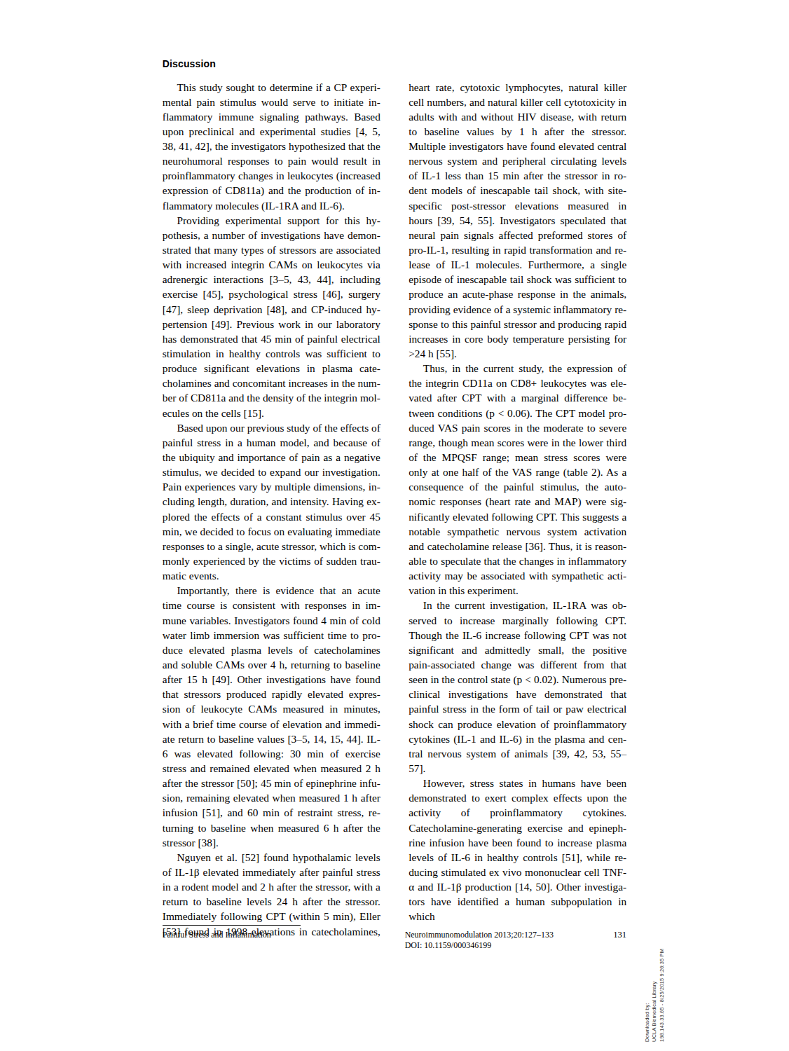Discussion
This study sought to determine if a CP experimental pain stimulus would serve to initiate inflammatory immune signaling pathways. Based upon preclinical and experimental studies [4, 5, 38, 41, 42], the investigators hypothesized that the neurohumoral responses to pain would result in proinflammatory changes in leukocytes (increased expression of CD811a) and the production of inflammatory molecules (IL-1RA and IL-6).
Providing experimental support for this hypothesis, a number of investigations have demonstrated that many types of stressors are associated with increased integrin CAMs on leukocytes via adrenergic interactions [3–5, 43, 44], including exercise [45], psychological stress [46], surgery [47], sleep deprivation [48], and CP-induced hypertension [49]. Previous work in our laboratory has demonstrated that 45 min of painful electrical stimulation in healthy controls was sufficient to produce significant elevations in plasma catecholamines and concomitant increases in the number of CD811a and the density of the integrin molecules on the cells [15].
Based upon our previous study of the effects of painful stress in a human model, and because of the ubiquity and importance of pain as a negative stimulus, we decided to expand our investigation. Pain experiences vary by multiple dimensions, including length, duration, and intensity. Having explored the effects of a constant stimulus over 45 min, we decided to focus on evaluating immediate responses to a single, acute stressor, which is commonly experienced by the victims of sudden traumatic events.
Importantly, there is evidence that an acute time course is consistent with responses in immune variables. Investigators found 4 min of cold water limb immersion was sufficient time to produce elevated plasma levels of catecholamines and soluble CAMs over 4 h, returning to baseline after 15 h [49]. Other investigations have found that stressors produced rapidly elevated expression of leukocyte CAMs measured in minutes, with a brief time course of elevation and immediate return to baseline values [3–5, 14, 15, 44]. IL-6 was elevated following: 30 min of exercise stress and remained elevated when measured 2 h after the stressor [50]; 45 min of epinephrine infusion, remaining elevated when measured 1 h after infusion [51], and 60 min of restraint stress, returning to baseline when measured 6 h after the stressor [38].
Nguyen et al. [52] found hypothalamic levels of IL-1β elevated immediately after painful stress in a rodent model and 2 h after the stressor, with a return to baseline levels 24 h after the stressor. Immediately following CPT (within 5 min), Eller [53] found in 1998 elevations in catecholamines, heart rate, cytotoxic lymphocytes, natural killer cell numbers, and natural killer cell cytotoxicity in adults with and without HIV disease, with return to baseline values by 1 h after the stressor. Multiple investigators have found elevated central nervous system and peripheral circulating levels of IL-1 less than 15 min after the stressor in rodent models of inescapable tail shock, with site-specific post-stressor elevations measured in hours [39, 54, 55]. Investigators speculated that neural pain signals affected preformed stores of pro-IL-1, resulting in rapid transformation and release of IL-1 molecules. Furthermore, a single episode of inescapable tail shock was sufficient to produce an acute-phase response in the animals, providing evidence of a systemic inflammatory response to this painful stressor and producing rapid increases in core body temperature persisting for >24 h [55].
Thus, in the current study, the expression of the integrin CD11a on CD8+ leukocytes was elevated after CPT with a marginal difference between conditions (p < 0.06). The CPT model produced VAS pain scores in the moderate to severe range, though mean scores were in the lower third of the MPQSF range; mean stress scores were only at one half of the VAS range (table 2). As a consequence of the painful stimulus, the autonomic responses (heart rate and MAP) were significantly elevated following CPT. This suggests a notable sympathetic nervous system activation and catecholamine release [36]. Thus, it is reasonable to speculate that the changes in inflammatory activity may be associated with sympathetic activation in this experiment.
In the current investigation, IL-1RA was observed to increase marginally following CPT. Though the IL-6 increase following CPT was not significant and admittedly small, the positive pain-associated change was different from that seen in the control state (p < 0.02). Numerous preclinical investigations have demonstrated that painful stress in the form of tail or paw electrical shock can produce elevation of proinflammatory cytokines (IL-1 and IL-6) in the plasma and central nervous system of animals [39, 42, 53, 55–57].
However, stress states in humans have been demonstrated to exert complex effects upon the activity of proinflammatory cytokines. Catecholamine-generating exercise and epinephrine infusion have been found to increase plasma levels of IL-6 in healthy controls [51], while reducing stimulated ex vivo mononuclear cell TNF-α and IL-1β production [14, 50]. Other investigators have identified a human subpopulation in which
Painful Stress and Inflammation
Neuroimmunomodulation 2013;20:127–133
DOI: 10.1159/000346199
131
Downloaded by: UCLA Biomedical Library 198.143.33.65 - 8/25/2015 9:26:35 PM